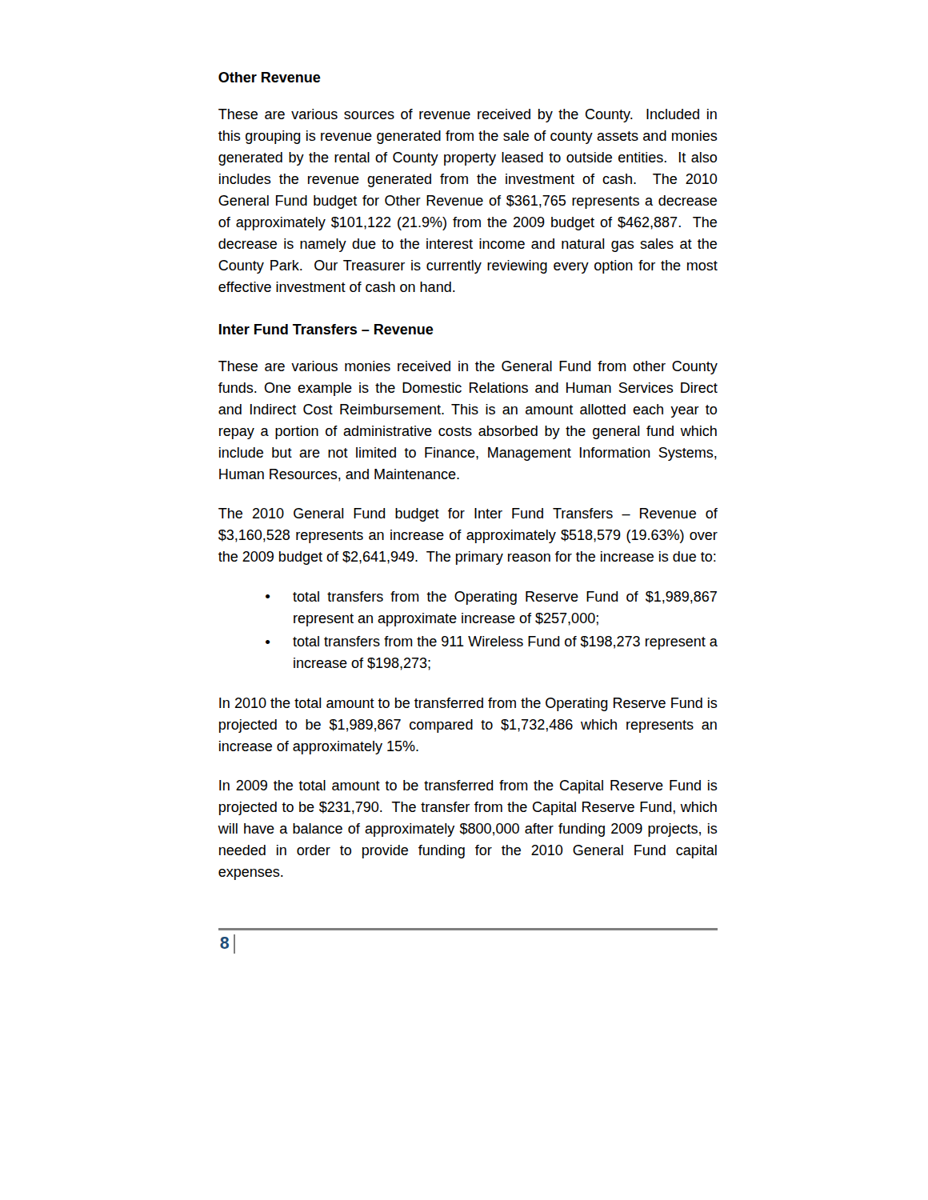Other Revenue
These are various sources of revenue received by the County. Included in this grouping is revenue generated from the sale of county assets and monies generated by the rental of County property leased to outside entities. It also includes the revenue generated from the investment of cash. The 2010 General Fund budget for Other Revenue of $361,765 represents a decrease of approximately $101,122 (21.9%) from the 2009 budget of $462,887. The decrease is namely due to the interest income and natural gas sales at the County Park. Our Treasurer is currently reviewing every option for the most effective investment of cash on hand.
Inter Fund Transfers – Revenue
These are various monies received in the General Fund from other County funds. One example is the Domestic Relations and Human Services Direct and Indirect Cost Reimbursement. This is an amount allotted each year to repay a portion of administrative costs absorbed by the general fund which include but are not limited to Finance, Management Information Systems, Human Resources, and Maintenance.
The 2010 General Fund budget for Inter Fund Transfers – Revenue of $3,160,528 represents an increase of approximately $518,579 (19.63%) over the 2009 budget of $2,641,949. The primary reason for the increase is due to:
total transfers from the Operating Reserve Fund of $1,989,867 represent an approximate increase of $257,000;
total transfers from the 911 Wireless Fund of $198,273 represent a increase of $198,273;
In 2010 the total amount to be transferred from the Operating Reserve Fund is projected to be $1,989,867 compared to $1,732,486 which represents an increase of approximately 15%.
In 2009 the total amount to be transferred from the Capital Reserve Fund is projected to be $231,790. The transfer from the Capital Reserve Fund, which will have a balance of approximately $800,000 after funding 2009 projects, is needed in order to provide funding for the 2010 General Fund capital expenses.
8